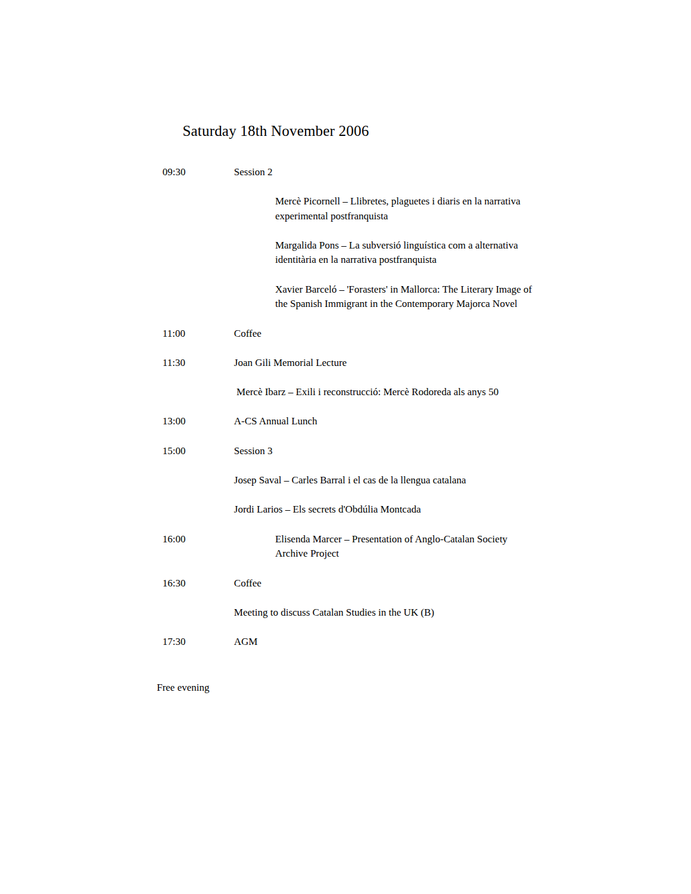Saturday 18th November 2006
09:30
Session 2
Mercè Picornell – Llibretes, plaguetes i diaris en la narrativa experimental postfranquista
Margalida Pons – La subversió linguística com a alternativa identitària en la narrativa postfranquista
Xavier Barceló – 'Forasters' in Mallorca: The Literary Image of the Spanish Immigrant in the Contemporary Majorca Novel
11:00
Coffee
11:30
Joan Gili Memorial Lecture
Mercè Ibarz – Exili i reconstrucció: Mercè Rodoreda als anys 50
13:00
A-CS Annual Lunch
15:00
Session 3
Josep Saval – Carles Barral i el cas de la llengua catalana
Jordi Larios – Els secrets d'Obdúlia Montcada
16:00
Elisenda Marcer – Presentation of Anglo-Catalan Society Archive Project
16:30
Coffee
Meeting to discuss Catalan Studies in the UK (B)
17:30
AGM
Free evening